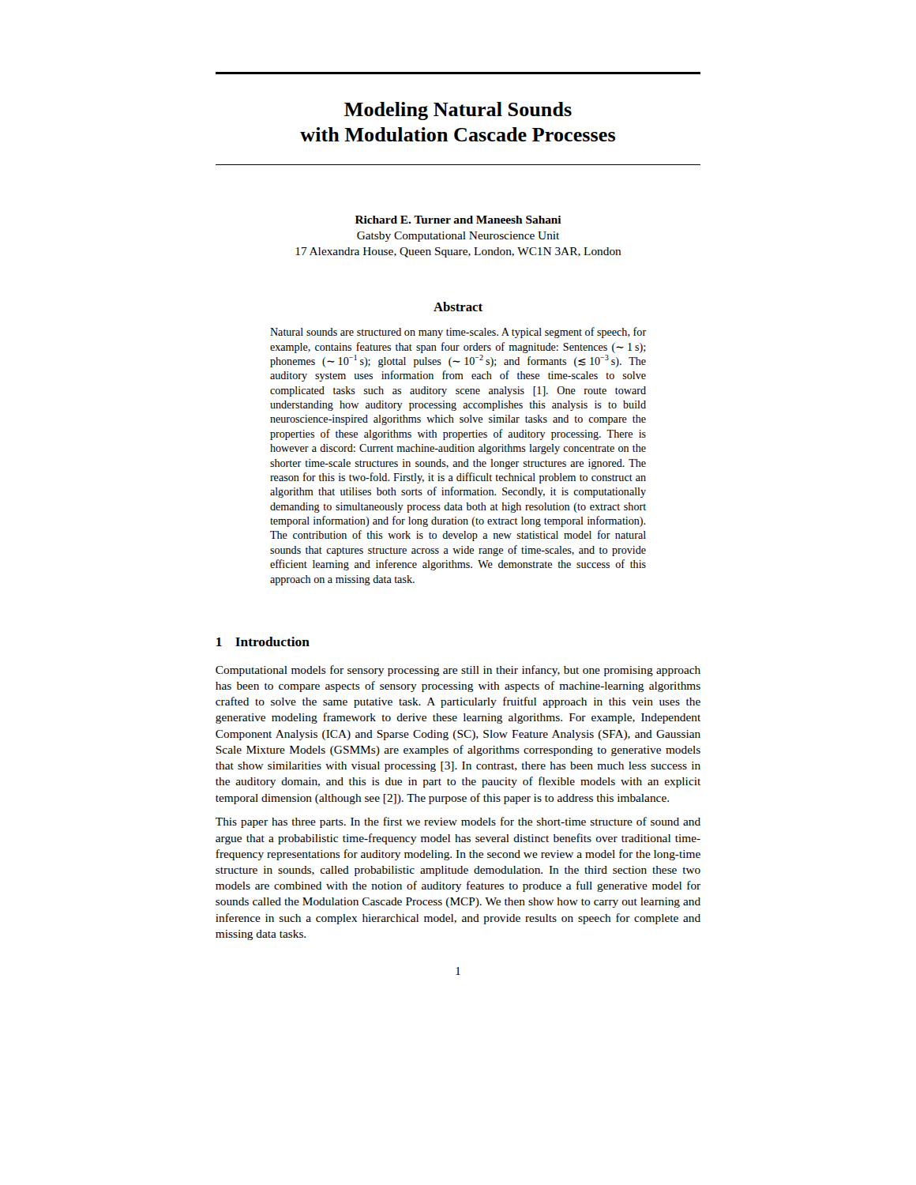Modeling Natural Sounds
with Modulation Cascade Processes
Richard E. Turner and Maneesh Sahani
Gatsby Computational Neuroscience Unit
17 Alexandra House, Queen Square, London, WC1N 3AR, London
Abstract
Natural sounds are structured on many time-scales. A typical segment of speech, for example, contains features that span four orders of magnitude: Sentences (∼ 1 s); phonemes (∼ 10−1 s); glottal pulses (∼ 10−2 s); and formants (≲ 10−3 s). The auditory system uses information from each of these time-scales to solve complicated tasks such as auditory scene analysis [1]. One route toward understanding how auditory processing accomplishes this analysis is to build neuroscience-inspired algorithms which solve similar tasks and to compare the properties of these algorithms with properties of auditory processing. There is however a discord: Current machine-audition algorithms largely concentrate on the shorter time-scale structures in sounds, and the longer structures are ignored. The reason for this is two-fold. Firstly, it is a difficult technical problem to construct an algorithm that utilises both sorts of information. Secondly, it is computationally demanding to simultaneously process data both at high resolution (to extract short temporal information) and for long duration (to extract long temporal information). The contribution of this work is to develop a new statistical model for natural sounds that captures structure across a wide range of time-scales, and to provide efficient learning and inference algorithms. We demonstrate the success of this approach on a missing data task.
1 Introduction
Computational models for sensory processing are still in their infancy, but one promising approach has been to compare aspects of sensory processing with aspects of machine-learning algorithms crafted to solve the same putative task. A particularly fruitful approach in this vein uses the generative modeling framework to derive these learning algorithms. For example, Independent Component Analysis (ICA) and Sparse Coding (SC), Slow Feature Analysis (SFA), and Gaussian Scale Mixture Models (GSMMs) are examples of algorithms corresponding to generative models that show similarities with visual processing [3]. In contrast, there has been much less success in the auditory domain, and this is due in part to the paucity of flexible models with an explicit temporal dimension (although see [2]). The purpose of this paper is to address this imbalance.
This paper has three parts. In the first we review models for the short-time structure of sound and argue that a probabilistic time-frequency model has several distinct benefits over traditional time-frequency representations for auditory modeling. In the second we review a model for the long-time structure in sounds, called probabilistic amplitude demodulation. In the third section these two models are combined with the notion of auditory features to produce a full generative model for sounds called the Modulation Cascade Process (MCP). We then show how to carry out learning and inference in such a complex hierarchical model, and provide results on speech for complete and missing data tasks.
1